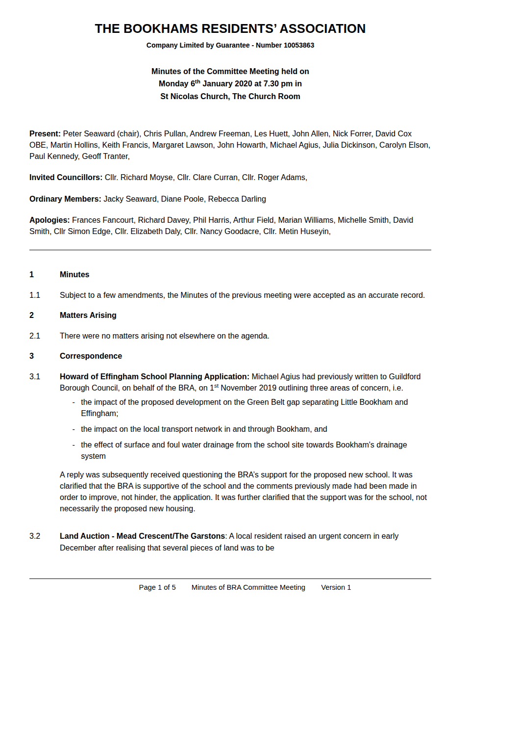THE BOOKHAMS RESIDENTS’ ASSOCIATION
Company Limited by Guarantee - Number 10053863
Minutes of the Committee Meeting held on
Monday 6th January 2020 at 7.30 pm in
St Nicolas Church, The Church Room
Present: Peter Seaward (chair), Chris Pullan, Andrew Freeman, Les Huett, John Allen, Nick Forrer, David Cox OBE, Martin Hollins, Keith Francis, Margaret Lawson, John Howarth, Michael Agius, Julia Dickinson, Carolyn Elson, Paul Kennedy, Geoff Tranter,
Invited Councillors: Cllr. Richard Moyse, Cllr. Clare Curran, Cllr. Roger Adams,
Ordinary Members: Jacky Seaward, Diane Poole, Rebecca Darling
Apologies: Frances Fancourt, Richard Davey, Phil Harris, Arthur Field, Marian Williams, Michelle Smith, David Smith, Cllr Simon Edge, Cllr. Elizabeth Daly, Cllr. Nancy Goodacre, Cllr. Metin Huseyin,
1
Minutes
1.1
Subject to a few amendments, the Minutes of the previous meeting were accepted as an accurate record.
2
Matters Arising
2.1
There were no matters arising not elsewhere on the agenda.
3
Correspondence
3.1
Howard of Effingham School Planning Application: Michael Agius had previously written to Guildford Borough Council, on behalf of the BRA, on 1st November 2019 outlining three areas of concern, i.e.
the impact of the proposed development on the Green Belt gap separating Little Bookham and Effingham;
the impact on the local transport network in and through Bookham, and
the effect of surface and foul water drainage from the school site towards Bookham's drainage system
A reply was subsequently received questioning the BRA’s support for the proposed new school. It was clarified that the BRA is supportive of the school and the comments previously made had been made in order to improve, not hinder, the application. It was further clarified that the support was for the school, not necessarily the proposed new housing.
3.2
Land Auction - Mead Crescent/The Garstons: A local resident raised an urgent concern in early December after realising that several pieces of land was to be
Page 1 of 5 Minutes of BRA Committee Meeting Version 1